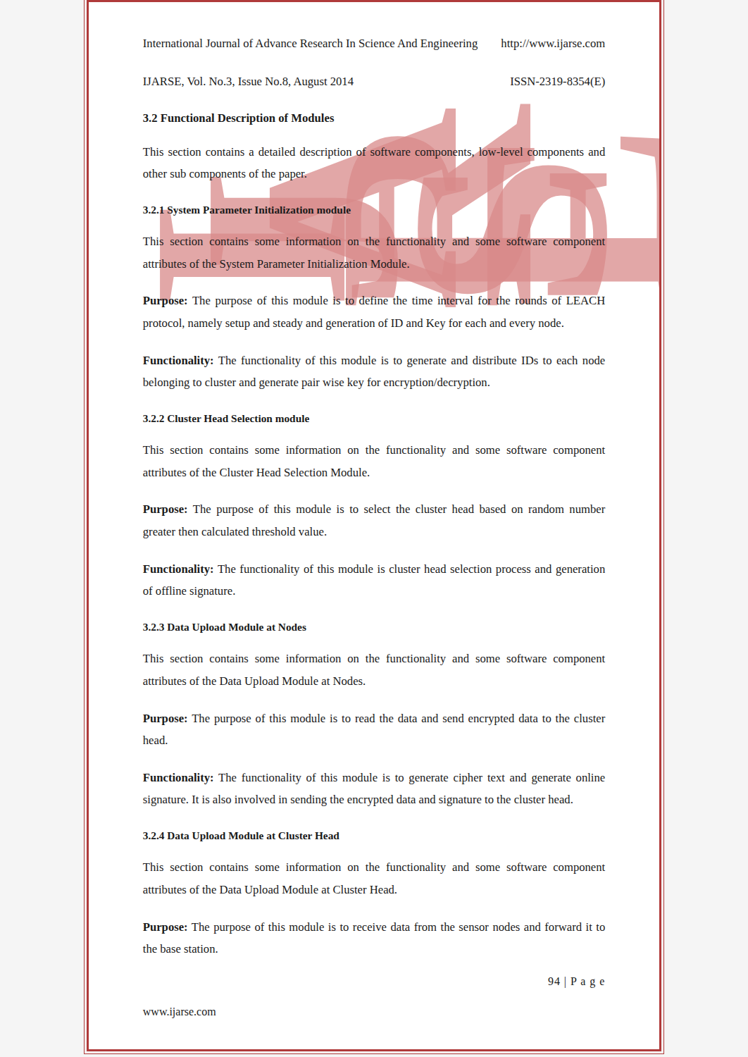I J A R S E
International Journal of Advance Research In Science And Engineering
http://www.ijarse.com
IJARSE, Vol. No.3, Issue No.8, August 2014
ISSN-2319-8354(E)
3.2 Functional Description of Modules
This section contains a detailed description of software components, low-level components and other sub components of the paper.
3.2.1 System Parameter Initialization module
This section contains some information on the functionality and some software component attributes of the System Parameter Initialization Module.
Purpose: The purpose of this module is to define the time interval for the rounds of LEACH protocol, namely setup and steady and generation of ID and Key for each and every node.
Functionality: The functionality of this module is to generate and distribute IDs to each node belonging to cluster and generate pair wise key for encryption/decryption.
3.2.2 Cluster Head Selection module
This section contains some information on the functionality and some software component attributes of the Cluster Head Selection Module.
Purpose: The purpose of this module is to select the cluster head based on random number greater then calculated threshold value.
Functionality: The functionality of this module is cluster head selection process and generation of offline signature.
3.2.3 Data Upload Module at Nodes
This section contains some information on the functionality and some software component attributes of the Data Upload Module at Nodes.
Purpose: The purpose of this module is to read the data and send encrypted data to the cluster head.
Functionality: The functionality of this module is to generate cipher text and generate online signature. It is also involved in sending the encrypted data and signature to the cluster head.
3.2.4 Data Upload Module at Cluster Head
This section contains some information on the functionality and some software component attributes of the Data Upload Module at Cluster Head.
Purpose: The purpose of this module is to receive data from the sensor nodes and forward it to the base station.
94 | P a g e
www.ijarse.com